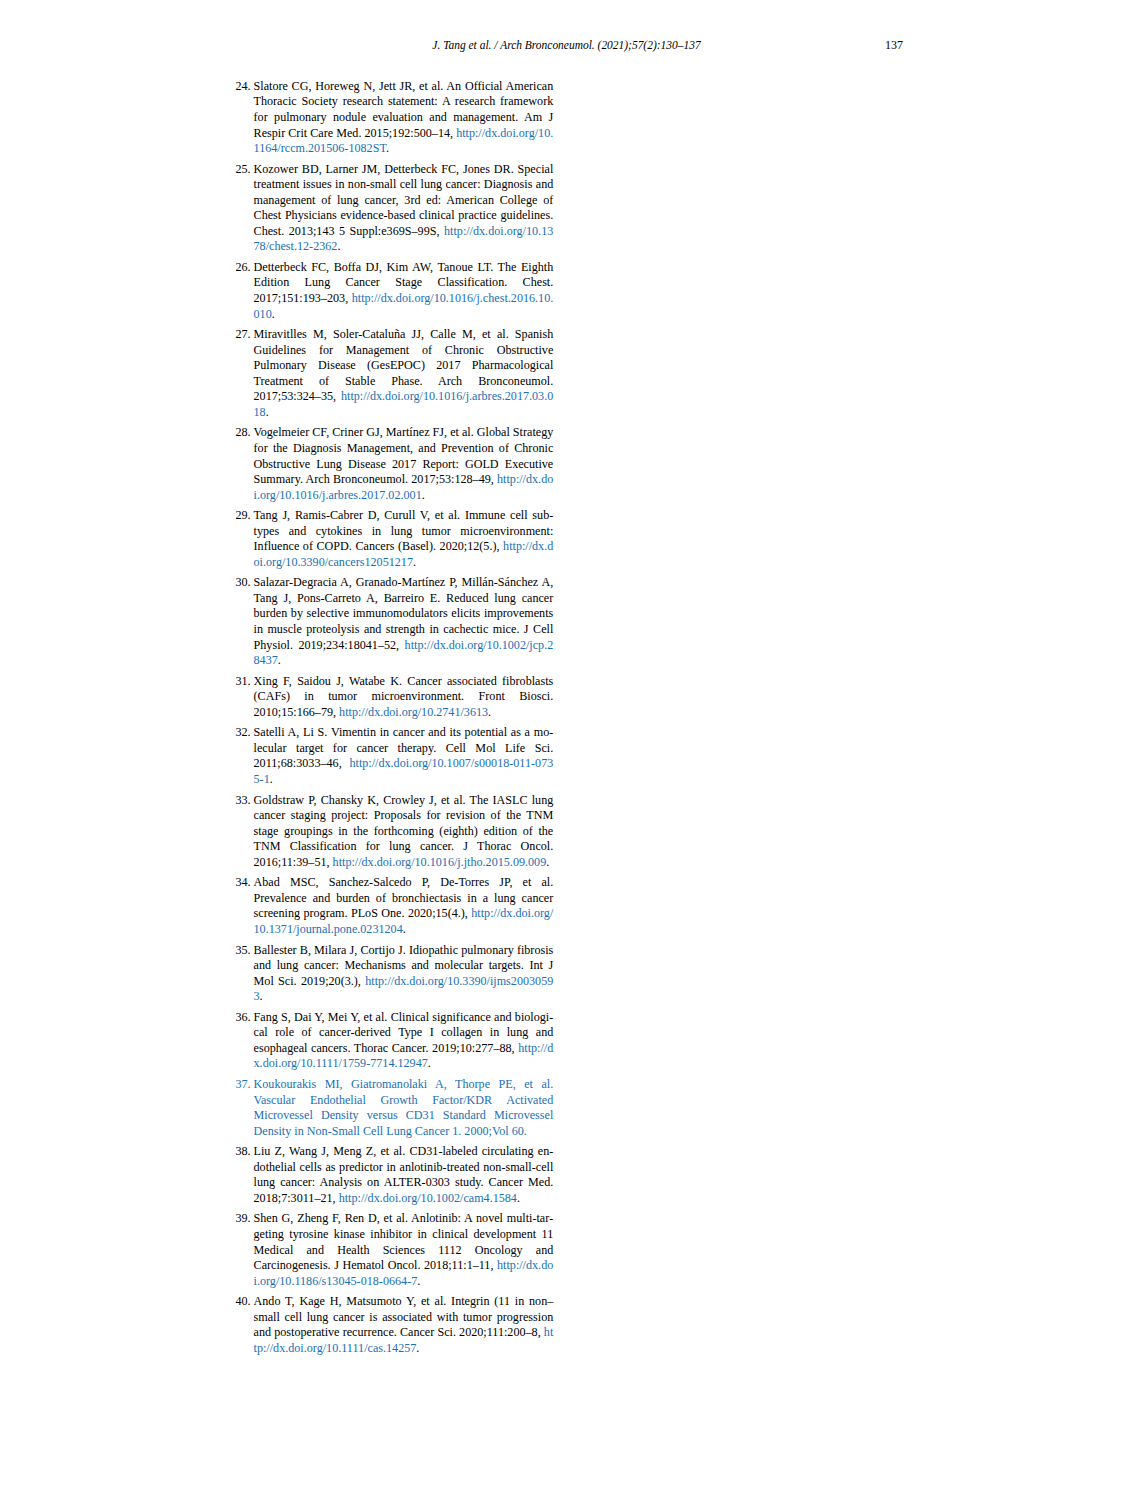J. Tang et al. / Arch Bronconeumol. (2021);57(2):130–137
137
Slatore CG, Horeweg N, Jett JR, et al. An Official American Thoracic Society research statement: A research framework for pulmonary nodule evaluation and management. Am J Respir Crit Care Med. 2015;192:500–14, http://dx.doi.org/10.1164/rccm.201506-1082ST.
Kozower BD, Larner JM, Detterbeck FC, Jones DR. Special treatment issues in non-small cell lung cancer: Diagnosis and management of lung cancer, 3rd ed: American College of Chest Physicians evidence-based clinical practice guidelines. Chest. 2013;143 5 Suppl:e369S–99S, http://dx.doi.org/10.1378/chest.12-2362.
Detterbeck FC, Boffa DJ, Kim AW, Tanoue LT. The Eighth Edition Lung Cancer Stage Classification. Chest. 2017;151:193–203, http://dx.doi.org/10.1016/j.chest.2016.10.010.
Miravitlles M, Soler-Cataluña JJ, Calle M, et al. Spanish Guidelines for Management of Chronic Obstructive Pulmonary Disease (GesEPOC) 2017 Pharmacological Treatment of Stable Phase. Arch Bronconeumol. 2017;53:324–35, http://dx.doi.org/10.1016/j.arbres.2017.03.018.
Vogelmeier CF, Criner GJ, Martínez FJ, et al. Global Strategy for the Diagnosis Management, and Prevention of Chronic Obstructive Lung Disease 2017 Report: GOLD Executive Summary. Arch Bronconeumol. 2017;53:128–49, http://dx.doi.org/10.1016/j.arbres.2017.02.001.
Tang J, Ramis-Cabrer D, Curull V, et al. Immune cell subtypes and cytokines in lung tumor microenvironment: Influence of COPD. Cancers (Basel). 2020;12(5.), http://dx.doi.org/10.3390/cancers12051217.
Salazar-Degracia A, Granado-Martínez P, Millán-Sánchez A, Tang J, Pons-Carreto A, Barreiro E. Reduced lung cancer burden by selective immunomodulators elicits improvements in muscle proteolysis and strength in cachectic mice. J Cell Physiol. 2019;234:18041–52, http://dx.doi.org/10.1002/jcp.28437.
Xing F, Saidou J, Watabe K. Cancer associated fibroblasts (CAFs) in tumor microenvironment. Front Biosci. 2010;15:166–79, http://dx.doi.org/10.2741/3613.
Satelli A, Li S. Vimentin in cancer and its potential as a molecular target for cancer therapy. Cell Mol Life Sci. 2011;68:3033–46, http://dx.doi.org/10.1007/s00018-011-0735-1.
Goldstraw P, Chansky K, Crowley J, et al. The IASLC lung cancer staging project: Proposals for revision of the TNM stage groupings in the forthcoming (eighth) edition of the TNM Classification for lung cancer. J Thorac Oncol. 2016;11:39–51, http://dx.doi.org/10.1016/j.jtho.2015.09.009.
Abad MSC, Sanchez-Salcedo P, De-Torres JP, et al. Prevalence and burden of bronchiectasis in a lung cancer screening program. PLoS One. 2020;15(4.), http://dx.doi.org/10.1371/journal.pone.0231204.
Ballester B, Milara J, Cortijo J. Idiopathic pulmonary fibrosis and lung cancer: Mechanisms and molecular targets. Int J Mol Sci. 2019;20(3.), http://dx.doi.org/10.3390/ijms20030593.
Fang S, Dai Y, Mei Y, et al. Clinical significance and biological role of cancer-derived Type I collagen in lung and esophageal cancers. Thorac Cancer. 2019;10:277–88, http://dx.doi.org/10.1111/1759-7714.12947.
Koukourakis MI, Giatromanolaki A, Thorpe PE, et al. Vascular Endothelial Growth Factor/KDR Activated Microvessel Density versus CD31 Standard Microvessel Density in Non-Small Cell Lung Cancer 1. 2000;Vol 60.
Liu Z, Wang J, Meng Z, et al. CD31-labeled circulating endothelial cells as predictor in anlotinib-treated non-small-cell lung cancer: Analysis on ALTER-0303 study. Cancer Med. 2018;7:3011–21, http://dx.doi.org/10.1002/cam4.1584.
Shen G, Zheng F, Ren D, et al. Anlotinib: A novel multi-targeting tyrosine kinase inhibitor in clinical development 11 Medical and Health Sciences 1112 Oncology and Carcinogenesis. J Hematol Oncol. 2018;11:1–11, http://dx.doi.org/10.1186/s13045-018-0664-7.
Ando T, Kage H, Matsumoto Y, et al. Integrin (11 in non–small cell lung cancer is associated with tumor progression and postoperative recurrence. Cancer Sci. 2020;111:200–8, http://dx.doi.org/10.1111/cas.14257.